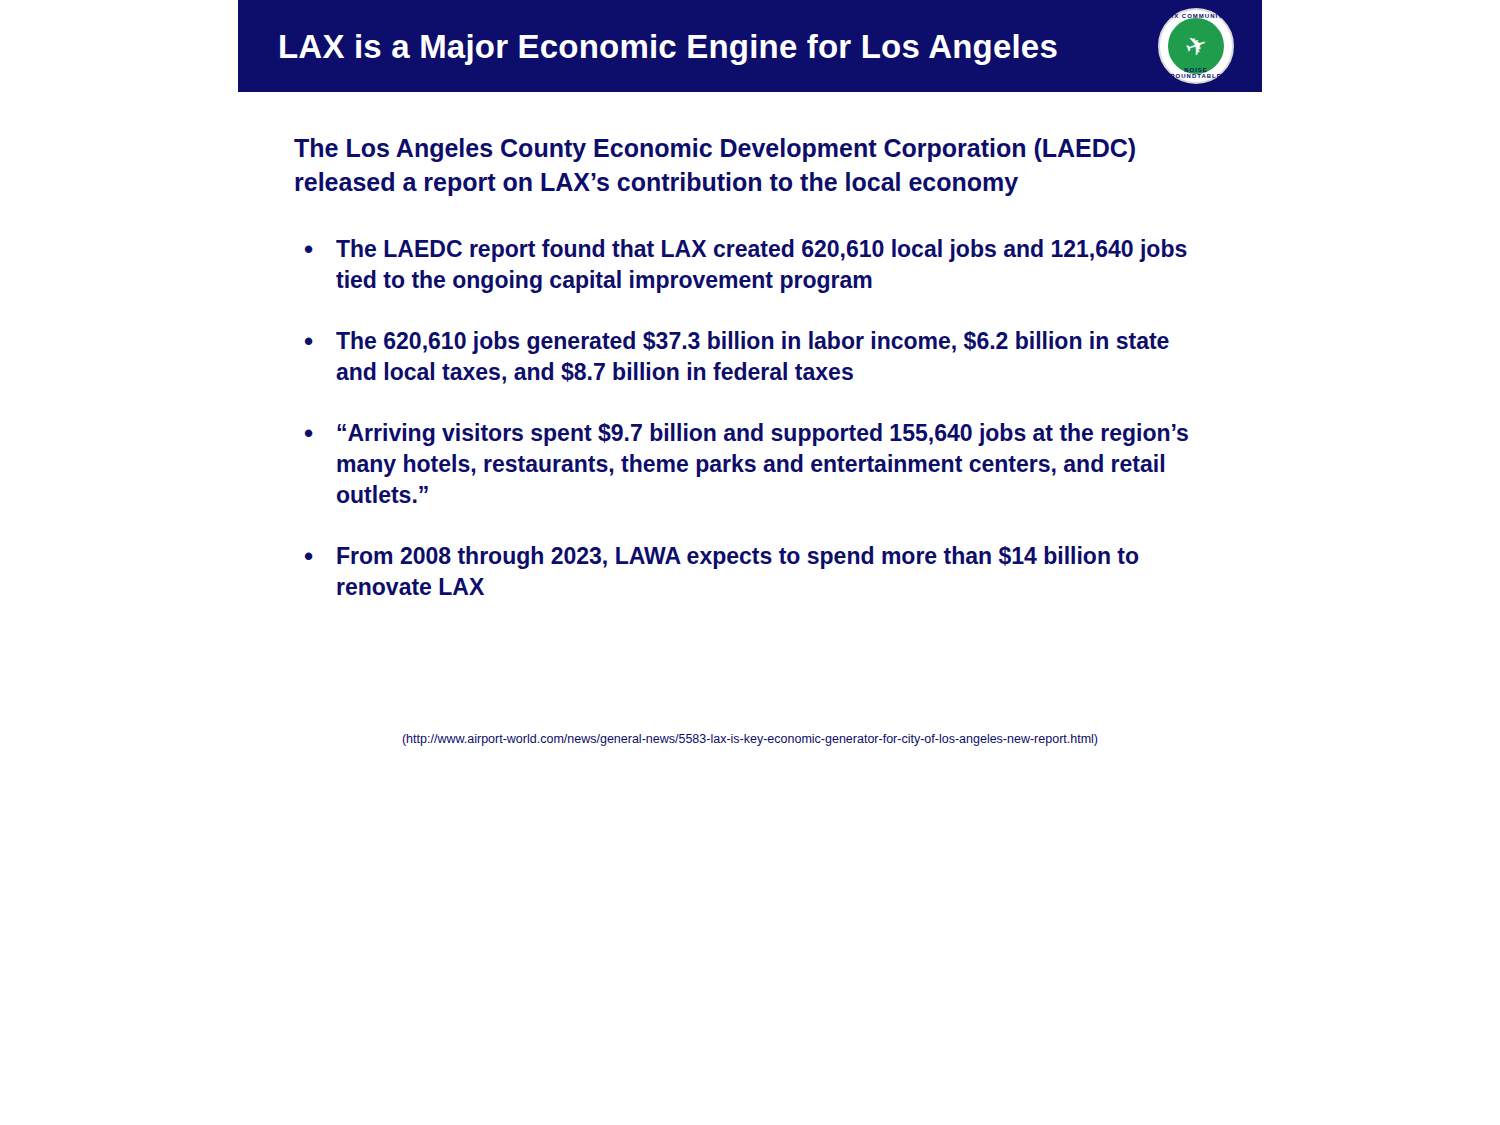LAX is a Major Economic Engine for Los Angeles
LAX COMMUNITY
✈
NOISE ROUNDTABLE
The Los Angeles County Economic Development Corporation (LAEDC) released a report on LAX’s contribution to the local economy
The LAEDC report found that LAX created 620,610 local jobs and 121,640 jobs tied to the ongoing capital improvement program
The 620,610 jobs generated $37.3 billion in labor income, $6.2 billion in state and local taxes, and $8.7 billion in federal taxes
“Arriving visitors spent $9.7 billion and supported 155,640 jobs at the region’s many hotels, restaurants, theme parks and entertainment centers, and retail outlets.”
From 2008 through 2023, LAWA expects to spend more than $14 billion to renovate LAX
(http://www.airport-world.com/news/general-news/5583-lax-is-key-economic-generator-for-city-of-los-angeles-new-report.html)